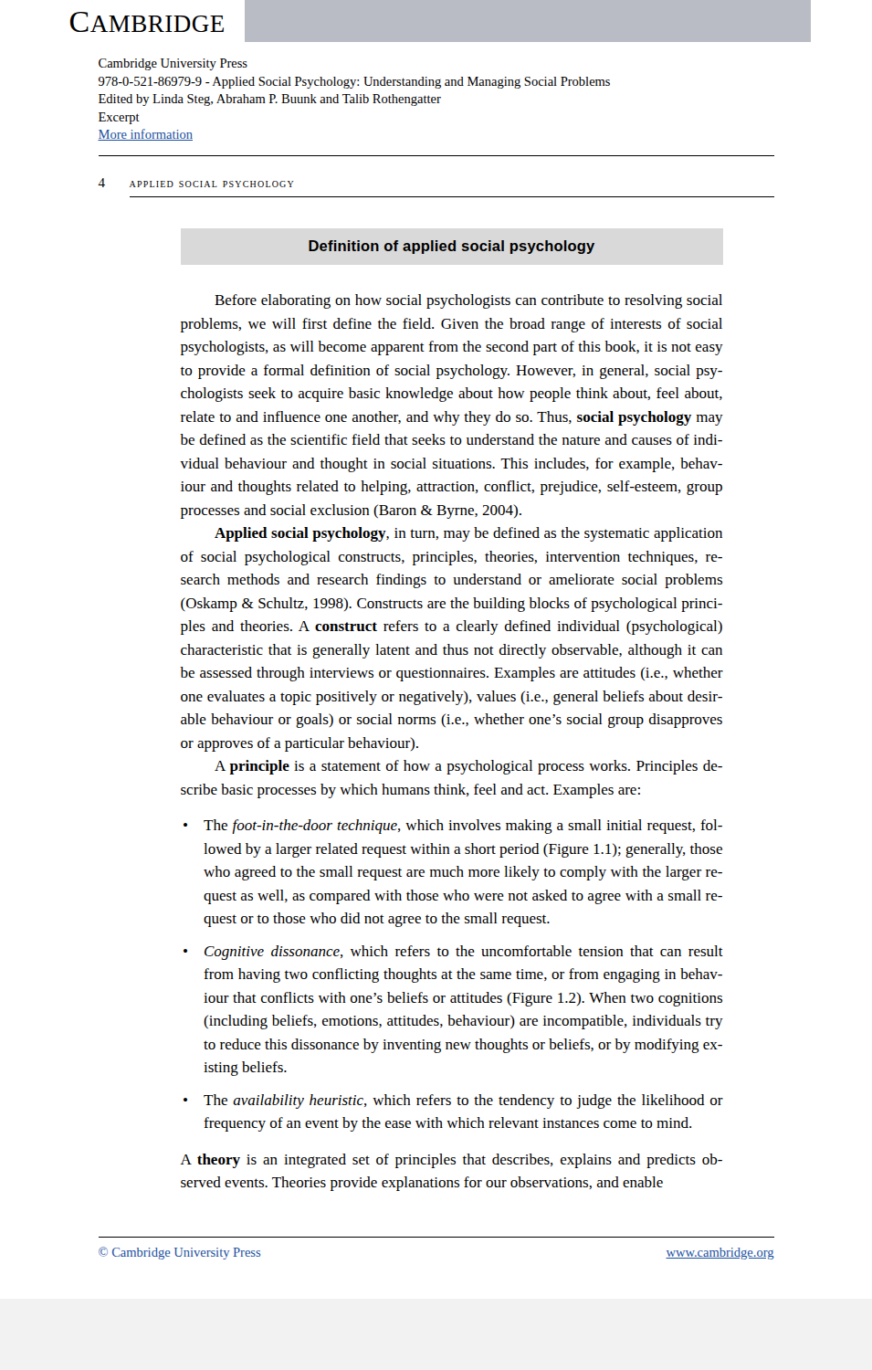CAMBRIDGE
Cambridge University Press
978-0-521-86979-9 - Applied Social Psychology: Understanding and Managing Social Problems
Edited by Linda Steg, Abraham P. Buunk and Talib Rothengatter
Excerpt
More information
4
applied social psychology
Definition of applied social psychology
Before elaborating on how social psychologists can contribute to resolving social problems, we will first define the field. Given the broad range of interests of social psychologists, as will become apparent from the second part of this book, it is not easy to provide a formal definition of social psychology. However, in general, social psychologists seek to acquire basic knowledge about how people think about, feel about, relate to and influence one another, and why they do so. Thus, social psychology may be defined as the scientific field that seeks to understand the nature and causes of individual behaviour and thought in social situations. This includes, for example, behaviour and thoughts related to helping, attraction, conflict, prejudice, self-esteem, group processes and social exclusion (Baron & Byrne, 2004).
Applied social psychology, in turn, may be defined as the systematic application of social psychological constructs, principles, theories, intervention techniques, research methods and research findings to understand or ameliorate social problems (Oskamp & Schultz, 1998). Constructs are the building blocks of psychological principles and theories. A construct refers to a clearly defined individual (psychological) characteristic that is generally latent and thus not directly observable, although it can be assessed through interviews or questionnaires. Examples are attitudes (i.e., whether one evaluates a topic positively or negatively), values (i.e., general beliefs about desirable behaviour or goals) or social norms (i.e., whether one’s social group disapproves or approves of a particular behaviour).
A principle is a statement of how a psychological process works. Principles describe basic processes by which humans think, feel and act. Examples are:
The foot-in-the-door technique, which involves making a small initial request, followed by a larger related request within a short period (Figure 1.1); generally, those who agreed to the small request are much more likely to comply with the larger request as well, as compared with those who were not asked to agree with a small request or to those who did not agree to the small request.
Cognitive dissonance, which refers to the uncomfortable tension that can result from having two conflicting thoughts at the same time, or from engaging in behaviour that conflicts with one’s beliefs or attitudes (Figure 1.2). When two cognitions (including beliefs, emotions, attitudes, behaviour) are incompatible, individuals try to reduce this dissonance by inventing new thoughts or beliefs, or by modifying existing beliefs.
The availability heuristic, which refers to the tendency to judge the likelihood or frequency of an event by the ease with which relevant instances come to mind.
A theory is an integrated set of principles that describes, explains and predicts observed events. Theories provide explanations for our observations, and enable
© Cambridge University Press
www.cambridge.org